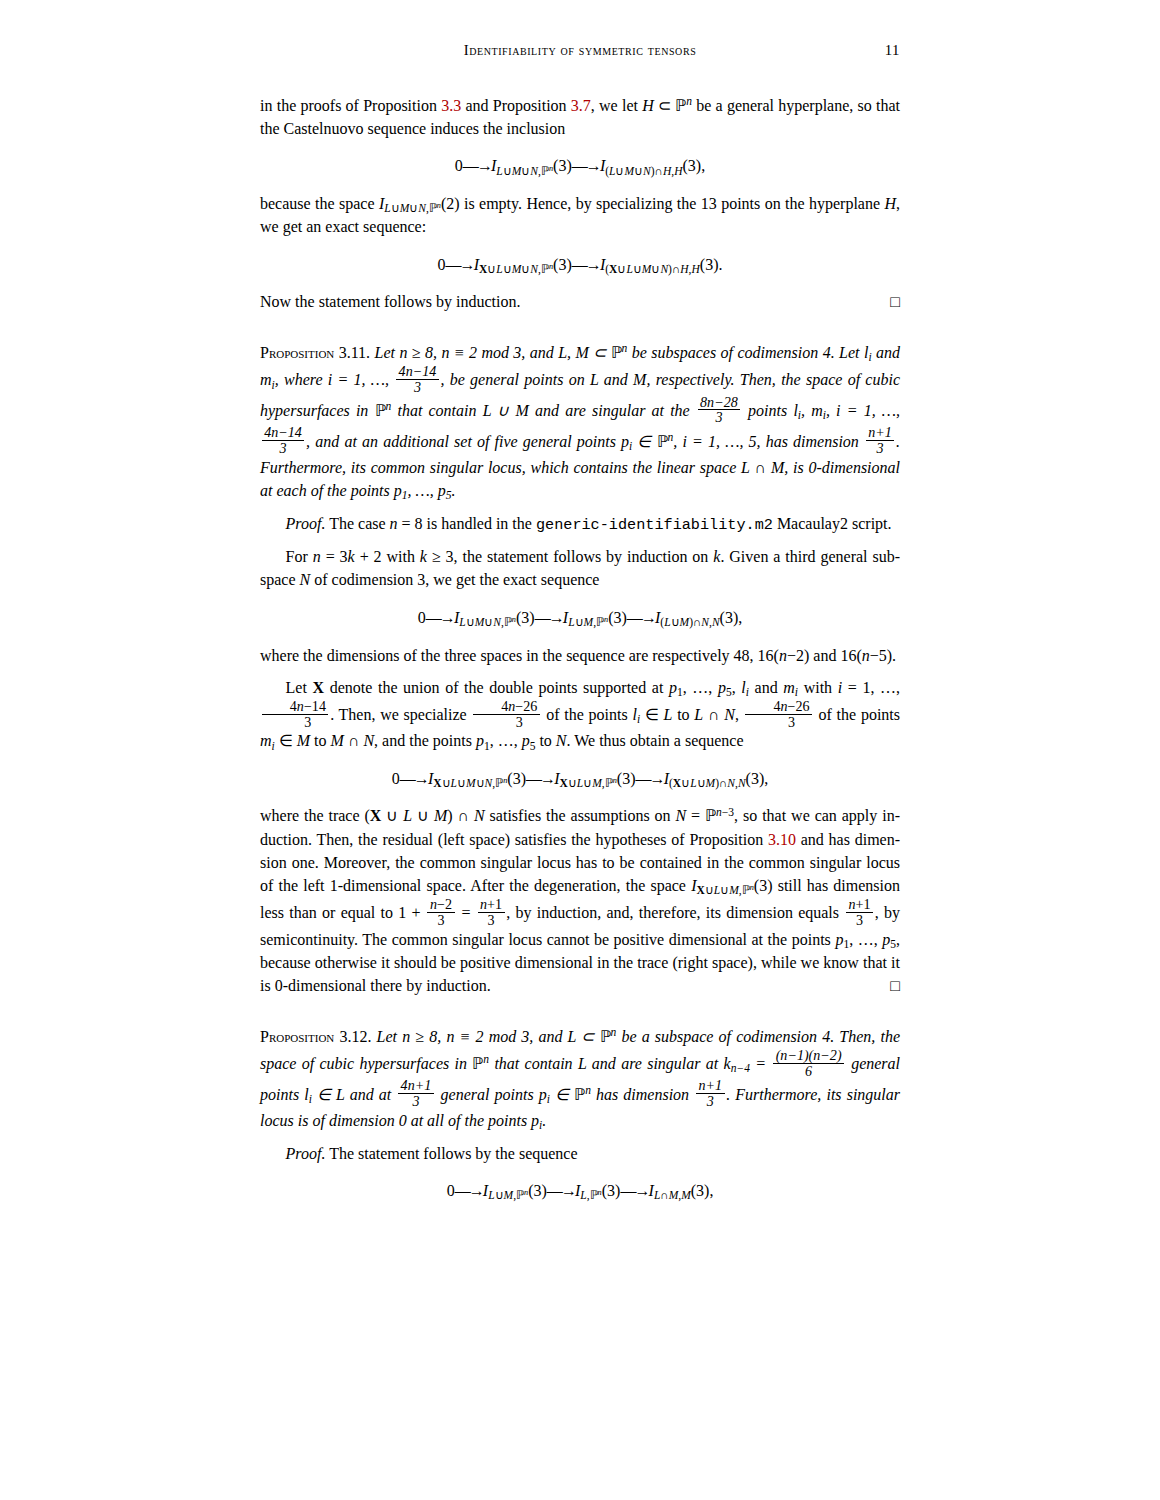Identifiability of symmetric tensors 11
in the proofs of Proposition 3.3 and Proposition 3.7, we let H ⊂ ℙn be a general hyperplane, so that the Castelnuovo sequence induces the inclusion
0—→IL∪M∪N,ℙn(3)—→I(L∪M∪N)∩H,H(3),
because the space IL∪M∪N,ℙn(2) is empty. Hence, by specializing the 13 points on the hyperplane H, we get an exact sequence:
0—→IX∪L∪M∪N,ℙn(3)—→I(X∪L∪M∪N)∩H,H(3).
Now the statement follows by induction. □
Proposition 3.11. Let n ≥ 8, n ≡ 2 mod 3, and L, M ⊂ ℙn be subspaces of codimension 4. Let li and mi, where i = 1, …, 4n−143, be general points on L and M, respectively. Then, the space of cubic hypersurfaces in ℙn that contain L ∪ M and are singular at the 8n−283 points li, mi, i = 1, …, 4n−143, and at an additional set of five general points pi ∈ ℙn, i = 1, …, 5, has dimension n+13. Furthermore, its common singular locus, which contains the linear space L ∩ M, is 0-dimensional at each of the points p1, …, p5.
Proof. The case n = 8 is handled in the generic-identifiability.m2 Macaulay2 script.
For n = 3k + 2 with k ≥ 3, the statement follows by induction on k. Given a third general subspace N of codimension 3, we get the exact sequence
0—→IL∪M∪N,ℙn(3)—→IL∪M,ℙn(3)—→I(L∪M)∩N,N(3),
where the dimensions of the three spaces in the sequence are respectively 48, 16(n−2) and 16(n−5).
Let X denote the union of the double points supported at p1, …, p5, li and mi with i = 1, …, 4n−143. Then, we specialize 4n−263 of the points li ∈ L to L ∩ N, 4n−263 of the points mi ∈ M to M ∩ N, and the points p1, …, p5 to N. We thus obtain a sequence
0—→IX∪L∪M∪N,ℙn(3)—→IX∪L∪M,ℙn(3)—→I(X∪L∪M)∩N,N(3),
where the trace (X ∪ L ∪ M) ∩ N satisfies the assumptions on N = ℙn−3, so that we can apply induction. Then, the residual (left space) satisfies the hypotheses of Proposition 3.10 and has dimension one. Moreover, the common singular locus has to be contained in the common singular locus of the left 1-dimensional space. After the degeneration, the space IX∪L∪M,ℙn(3) still has dimension less than or equal to 1 + n−23 = n+13, by induction, and, therefore, its dimension equals n+13, by semicontinuity. The common singular locus cannot be positive dimensional at the points p1, …, p5, because otherwise it should be positive dimensional in the trace (right space), while we know that it is 0-dimensional there by induction. □
Proposition 3.12. Let n ≥ 8, n ≡ 2 mod 3, and L ⊂ ℙn be a subspace of codimension 4. Then, the space of cubic hypersurfaces in ℙn that contain L and are singular at kn−4 = (n−1)(n−2) 6 general points li ∈ L and at 4n+13 general points pi ∈ ℙn has dimension n+13. Furthermore, its singular locus is of dimension 0 at all of the points pi.
Proof. The statement follows by the sequence
0—→IL∪M,ℙn(3)—→IL,ℙn(3)—→IL∩M,M(3),